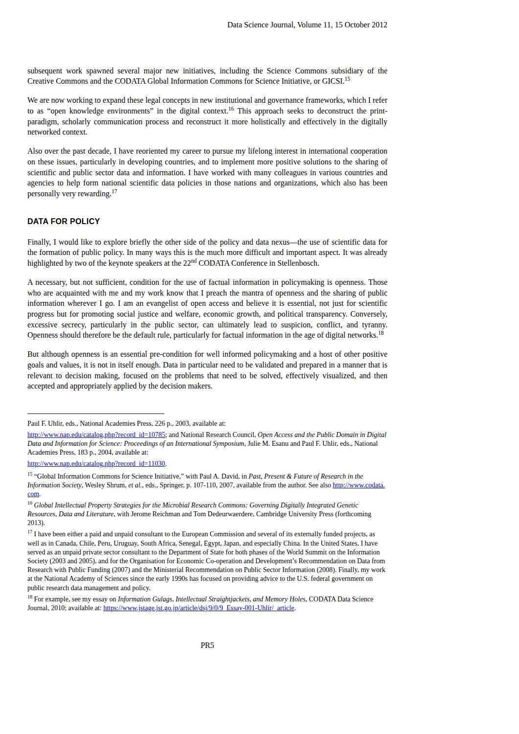Data Science Journal, Volume 11, 15 October 2012
subsequent work spawned several major new initiatives, including the Science Commons subsidiary of the Creative Commons and the CODATA Global Information Commons for Science Initiative, or GICSI.15
We are now working to expand these legal concepts in new institutional and governance frameworks, which I refer to as “open knowledge environments” in the digital context.16 This approach seeks to deconstruct the print-paradigm, scholarly communication process and reconstruct it more holistically and effectively in the digitally networked context.
Also over the past decade, I have reoriented my career to pursue my lifelong interest in international cooperation on these issues, particularly in developing countries, and to implement more positive solutions to the sharing of scientific and public sector data and information. I have worked with many colleagues in various countries and agencies to help form national scientific data policies in those nations and organizations, which also has been personally very rewarding.17
DATA FOR POLICY
Finally, I would like to explore briefly the other side of the policy and data nexus—the use of scientific data for the formation of public policy. In many ways this is the much more difficult and important aspect. It was already highlighted by two of the keynote speakers at the 22nd CODATA Conference in Stellenbosch.
A necessary, but not sufficient, condition for the use of factual information in policymaking is openness. Those who are acquainted with me and my work know that I preach the mantra of openness and the sharing of public information wherever I go. I am an evangelist of open access and believe it is essential, not just for scientific progress but for promoting social justice and welfare, economic growth, and political transparency. Conversely, excessive secrecy, particularly in the public sector, can ultimately lead to suspicion, conflict, and tyranny. Openness should therefore be the default rule, particularly for factual information in the age of digital networks.18
But although openness is an essential pre-condition for well informed policymaking and a host of other positive goals and values, it is not in itself enough. Data in particular need to be validated and prepared in a manner that is relevant to decision making, focused on the problems that need to be solved, effectively visualized, and then accepted and appropriately applied by the decision makers.
Paul F. Uhlir, eds., National Academies Press, 226 p., 2003, available at:
http://www.nap.edu/catalog.php?record_id=10785; and National Research Council, Open Access and the Public Domain in Digital Data and Information for Science: Proceedings of an International Symposium, Julie M. Esanu and Paul F. Uhlir, eds., National Academies Press, 183 p., 2004, available at:
http://www.nap.edu/catalog.php?record_id=11030.
15 “Global Information Commons for Science Initiative,” with Paul A. David, in Past, Present & Future of Research in the Information Society, Wesley Shrum, et al., eds., Springer, p. 107-110, 2007, available from the author. See also http://www.codata.com.
16 Global Intellectual Property Strategies for the Microbial Research Commons: Governing Digitally Integrated Genetic Resources, Data and Literature, with Jerome Reichman and Tom Dedeurwaerdere, Cambridge University Press (forthcoming 2013).
17 I have been either a paid and unpaid consultant to the European Commission and several of its externally funded projects, as well as in Canada, Chile, Peru, Uruguay, South Africa, Senegal, Egypt, Japan, and especially China. In the United States, I have served as an unpaid private sector consultant to the Department of State for both phases of the World Summit on the Information Society (2003 and 2005), and for the Organisation for Economic Co-operation and Development’s Recommendation on Data from Research with Public Funding (2007) and the Ministerial Recommendation on Public Sector Information (2008). Finally, my work at the National Academy of Sciences since the early 1990s has focused on providing advice to the U.S. federal government on public research data management and policy.
18 For example, see my essay on Information Gulags, Intellectual Straightjackets, and Memory Holes, CODATA Data Science Journal, 2010; available at: https://www.jstage.jst.go.jp/article/dsj/9/0/9_Essay-001-Uhlir/_article.
PR5